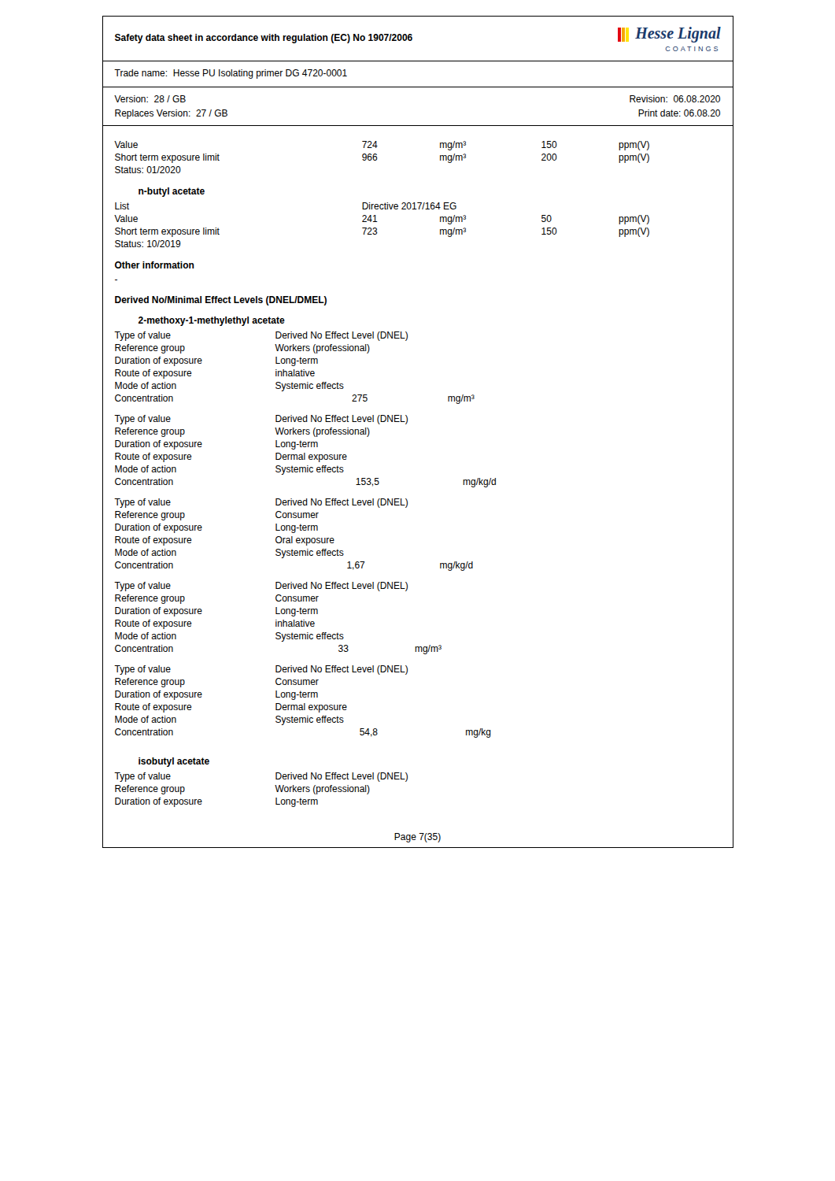Safety data sheet in accordance with regulation (EC) No 1907/2006
Hesse Lignal
COATINGS
Trade name: Hesse PU Isolating primer DG 4720-0001
Version: 28 / GB
Revision: 06.08.2020
Replaces Version: 27 / GB
Print date: 06.08.20
| Value | 724 | mg/m³ | 150 | ppm(V) |
| Short term exposure limit | 966 | mg/m³ | 200 | ppm(V) |
| Status: 01/2020 |
n-butyl acetate
| List | Directive 2017/164 EG |
| Value | 241 | mg/m³ | 50 | ppm(V) |
| Short term exposure limit | 723 | mg/m³ | 150 | ppm(V) |
| Status: 10/2019 |
Other information
-
Derived No/Minimal Effect Levels (DNEL/DMEL)
2-methoxy-1-methylethyl acetate
| Type of value | Derived No Effect Level (DNEL) |
| Reference group | Workers (professional) |
| Duration of exposure | Long-term |
| Route of exposure | inhalative |
| Mode of action | Systemic effects |
| Concentration | 275 | mg/m³ |
| Type of value | Derived No Effect Level (DNEL) |
| Reference group | Workers (professional) |
| Duration of exposure | Long-term |
| Route of exposure | Dermal exposure |
| Mode of action | Systemic effects |
| Concentration | 153,5 | mg/kg/d |
| Type of value | Derived No Effect Level (DNEL) |
| Reference group | Consumer |
| Duration of exposure | Long-term |
| Route of exposure | Oral exposure |
| Mode of action | Systemic effects |
| Concentration | 1,67 | mg/kg/d |
| Type of value | Derived No Effect Level (DNEL) |
| Reference group | Consumer |
| Duration of exposure | Long-term |
| Route of exposure | inhalative |
| Mode of action | Systemic effects |
| Concentration | 33 | mg/m³ |
| Type of value | Derived No Effect Level (DNEL) |
| Reference group | Consumer |
| Duration of exposure | Long-term |
| Route of exposure | Dermal exposure |
| Mode of action | Systemic effects |
| Concentration | 54,8 | mg/kg |
isobutyl acetate
| Type of value | Derived No Effect Level (DNEL) |
| Reference group | Workers (professional) |
| Duration of exposure | Long-term |
Page 7(35)